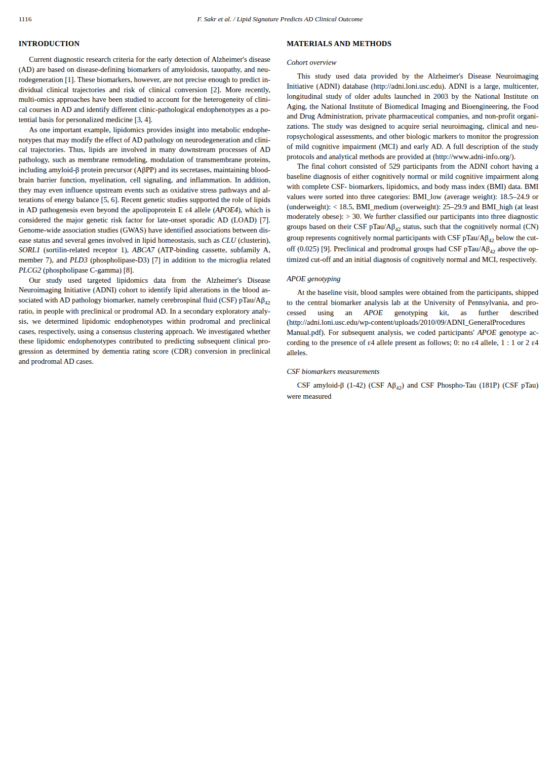1116 F. Sakr et al. / Lipid Signature Predicts AD Clinical Outcome
Introduction
Current diagnostic research criteria for the early detection of Alzheimer's disease (AD) are based on disease-defining biomarkers of amyloidosis, tauopathy, and neurodegeneration [1]. These biomarkers, however, are not precise enough to predict individual clinical trajectories and risk of clinical conversion [2]. More recently, multi-omics approaches have been studied to account for the heterogeneity of clinical courses in AD and identify different clinic-pathological endophenotypes as a potential basis for personalized medicine [3, 4].
As one important example, lipidomics provides insight into metabolic endophenotypes that may modify the effect of AD pathology on neurodegeneration and clinical trajectories. Thus, lipids are involved in many downstream processes of AD pathology, such as membrane remodeling, modulation of transmembrane proteins, including amyloid-β protein precursor (AβPP) and its secretases, maintaining blood-brain barrier function, myelination, cell signaling, and inflammation. In addition, they may even influence upstream events such as oxidative stress pathways and alterations of energy balance [5, 6]. Recent genetic studies supported the role of lipids in AD pathogenesis even beyond the apolipoprotein E ε4 allele (APOE4), which is considered the major genetic risk factor for late-onset sporadic AD (LOAD) [7]. Genome-wide association studies (GWAS) have identified associations between disease status and several genes involved in lipid homeostasis, such as CLU (clusterin), SORL1 (sortilin-related receptor 1), ABCA7 (ATP-binding cassette, subfamily A, member 7), and PLD3 (phospholipase-D3) [7] in addition to the microglia related PLCG2 (phospholipase C-gamma) [8].
Our study used targeted lipidomics data from the Alzheimer's Disease Neuroimaging Initiative (ADNI) cohort to identify lipid alterations in the blood associated with AD pathology biomarker, namely cerebrospinal fluid (CSF) pTau/Aβ42 ratio, in people with preclinical or prodromal AD. In a secondary exploratory analysis, we determined lipidomic endophenotypes within prodromal and preclinical cases, respectively, using a consensus clustering approach. We investigated whether these lipidomic endophenotypes contributed to predicting subsequent clinical progression as determined by dementia rating score (CDR) conversion in preclinical and prodromal AD cases.
Materials and Methods
Cohort overview
This study used data provided by the Alzheimer's Disease Neuroimaging Initiative (ADNI) database (http://adni.loni.usc.edu). ADNI is a large, multicenter, longitudinal study of older adults launched in 2003 by the National Institute on Aging, the National Institute of Biomedical Imaging and Bioengineering, the Food and Drug Administration, private pharmaceutical companies, and non-profit organizations. The study was designed to acquire serial neuroimaging, clinical and neuropsychological assessments, and other biologic markers to monitor the progression of mild cognitive impairment (MCI) and early AD. A full description of the study protocols and analytical methods are provided at (http://www.adni-info.org/).
The final cohort consisted of 529 participants from the ADNI cohort having a baseline diagnosis of either cognitively normal or mild cognitive impairment along with complete CSF- biomarkers, lipidomics, and body mass index (BMI) data. BMI values were sorted into three categories: BMI_low (average weight): 18.5–24.9 or (underweight): < 18.5, BMI_medium (overweight): 25–29.9 and BMI_high (at least moderately obese): > 30. We further classified our participants into three diagnostic groups based on their CSF pTau/Aβ42 status, such that the cognitively normal (CN) group represents cognitively normal participants with CSF pTau/Aβ42 below the cut-off (0.025) [9]. Preclinical and prodromal groups had CSF pTau/Aβ42 above the optimized cut-off and an initial diagnosis of cognitively normal and MCI, respectively.
APOE genotyping
At the baseline visit, blood samples were obtained from the participants, shipped to the central biomarker analysis lab at the University of Pennsylvania, and processed using an APOE genotyping kit, as further described (http://adni.loni.usc.edu/wp-content/uploads/2010/09/ADNI_GeneralProcedures Manual.pdf). For subsequent analysis, we coded participants' APOE genotype according to the presence of ε4 allele present as follows; 0: no ε4 allele, 1 : 1 or 2 ε4 alleles.
CSF biomarkers measurements
CSF amyloid-β (1-42) (CSF Aβ42) and CSF Phospho-Tau (181P) (CSF pTau) were measured